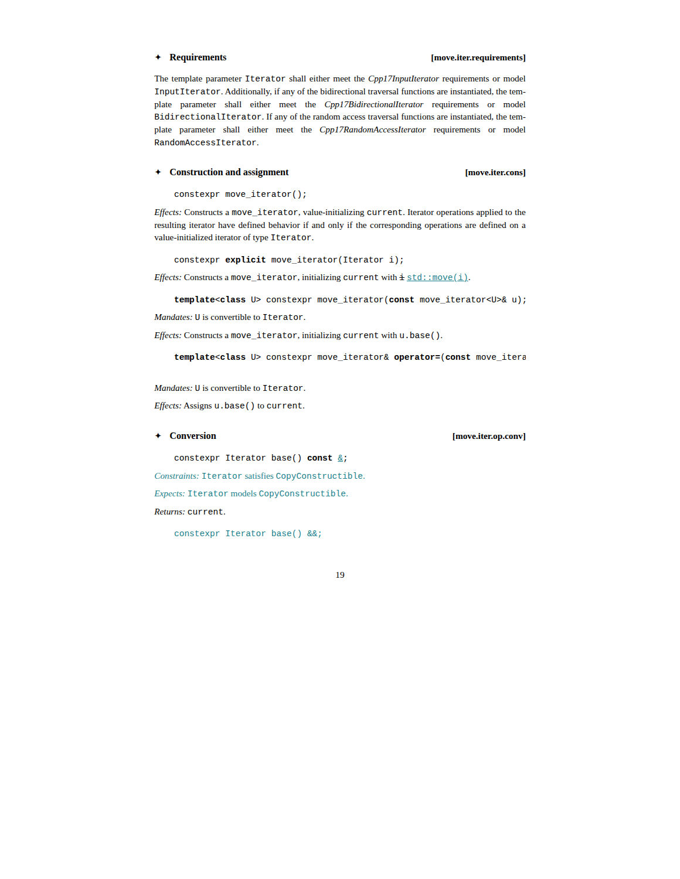✦ Requirements [move.iter.requirements]
The template parameter Iterator shall either meet the Cpp17InputIterator requirements or model InputIterator. Additionally, if any of the bidirectional traversal functions are instantiated, the template parameter shall either meet the Cpp17BidirectionalIterator requirements or model BidirectionalIterator. If any of the random access traversal functions are instantiated, the template parameter shall either meet the Cpp17RandomAccessIterator requirements or model RandomAccessIterator.
✦ Construction and assignment [move.iter.cons]
constexpr move_iterator();
Effects: Constructs a move_iterator, value-initializing current. Iterator operations applied to the resulting iterator have defined behavior if and only if the corresponding operations are defined on a value-initialized iterator of type Iterator.
constexpr explicit move_iterator(Iterator i);
Effects: Constructs a move_iterator, initializing current with i std::move(i).
template<class U> constexpr move_iterator(const move_iterator<U>& u);
Mandates: U is convertible to Iterator.
Effects: Constructs a move_iterator, initializing current with u.base().
template<class U> constexpr move_iterator& operator=(const move_iterator<U>& u);
Mandates: U is convertible to Iterator.
Effects: Assigns u.base() to current.
✦ Conversion [move.iter.op.conv]
constexpr Iterator base() const &;
Constraints: Iterator satisfies CopyConstructible.
Expects: Iterator models CopyConstructible.
Returns: current.
constexpr Iterator base() &&;
19